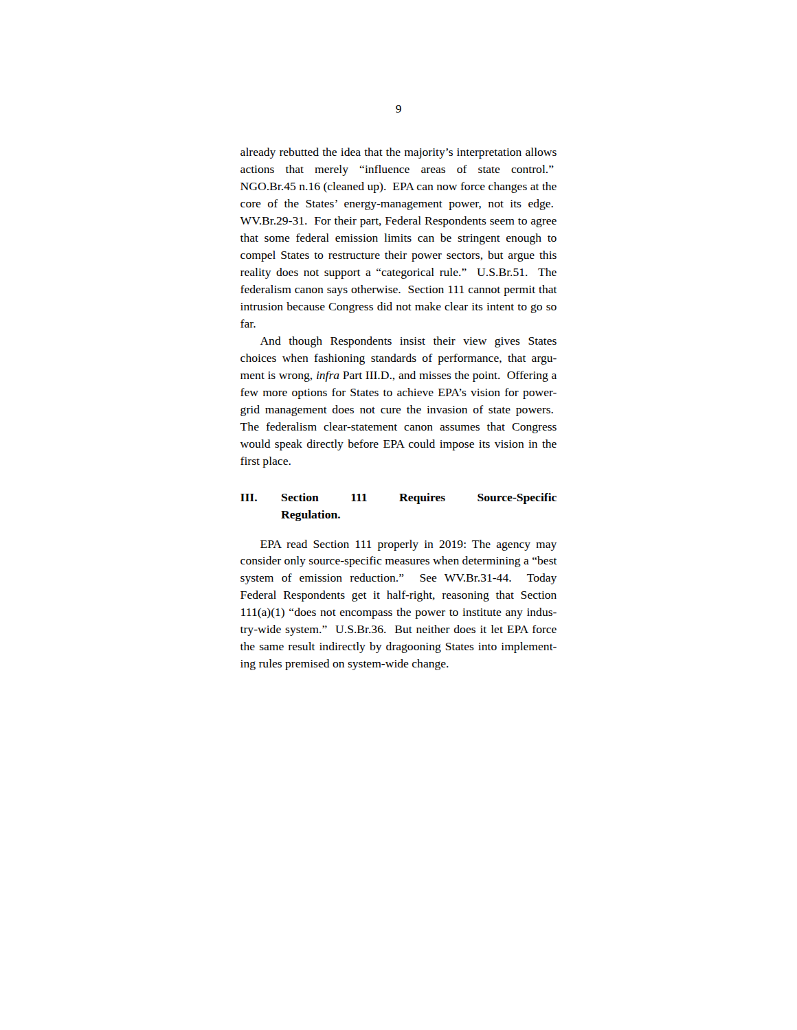9
already rebutted the idea that the majority’s interpretation allows actions that merely “influence areas of state control.” NGO.Br.45 n.16 (cleaned up). EPA can now force changes at the core of the States’ energy-management power, not its edge. WV.Br.29-31. For their part, Federal Respondents seem to agree that some federal emission limits can be stringent enough to compel States to restructure their power sectors, but argue this reality does not support a “categorical rule.” U.S.Br.51. The federalism canon says otherwise. Section 111 cannot permit that intrusion because Congress did not make clear its intent to go so far.
And though Respondents insist their view gives States choices when fashioning standards of performance, that argument is wrong, infra Part III.D., and misses the point. Offering a few more options for States to achieve EPA’s vision for power-grid management does not cure the invasion of state powers. The federalism clear-statement canon assumes that Congress would speak directly before EPA could impose its vision in the first place.
III. Section 111 Requires Source-Specific Regulation.
EPA read Section 111 properly in 2019: The agency may consider only source-specific measures when determining a “best system of emission reduction.” See WV.Br.31-44. Today Federal Respondents get it half-right, reasoning that Section 111(a)(1) “does not encompass the power to institute any industry-wide system.” U.S.Br.36. But neither does it let EPA force the same result indirectly by dragooning States into implementing rules premised on system-wide change.